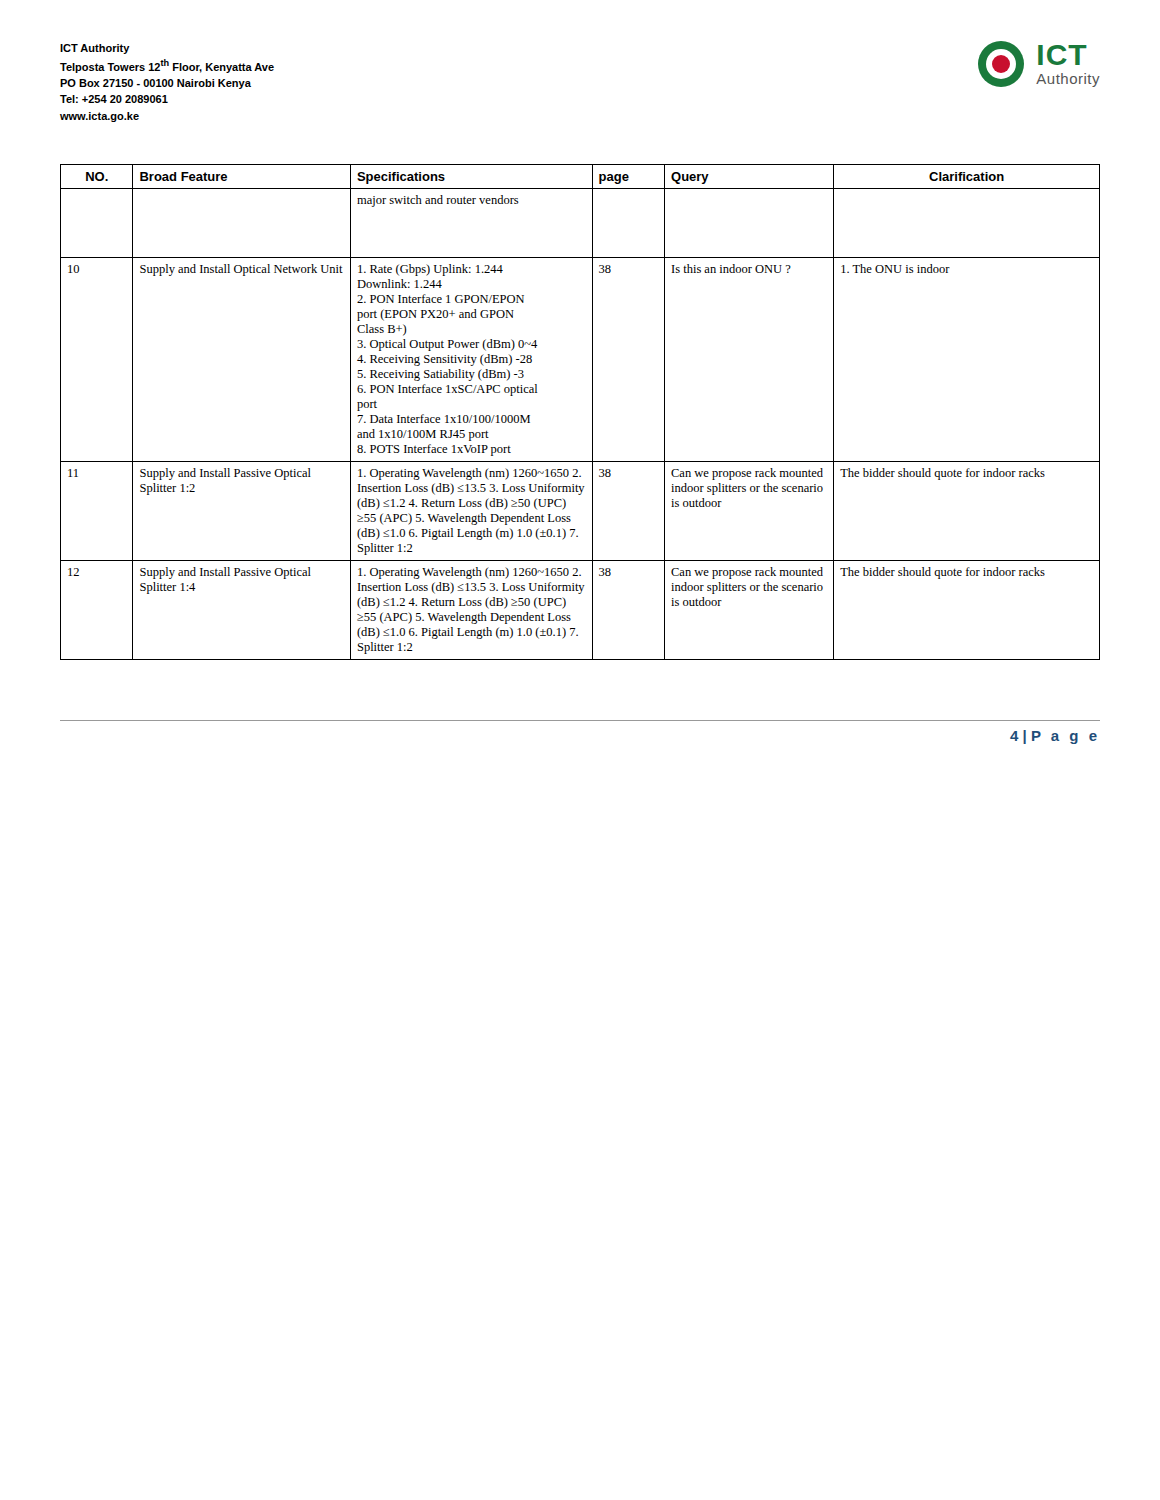ICT Authority
Telposta Towers 12th Floor, Kenyatta Ave
PO Box 27150 - 00100 Nairobi Kenya
Tel: +254 20 2089061
www.icta.go.ke
ICT
Authority
| NO. | Broad Feature | Specifications | page | Query | Clarification |
| --- | --- | --- | --- | --- | --- |
| | | major switch and router vendors | | | |
| 10 | Supply and Install Optical Network Unit | 1. Rate (Gbps) Uplink: 1.244 Downlink: 1.244 2. PON Interface 1 GPON/EPON port (EPON PX20+ and GPON Class B+) 3. Optical Output Power (dBm) 0~4 4. Receiving Sensitivity (dBm) -28 5. Receiving Satiability (dBm) -3 6. PON Interface 1xSC/APC optical port 7. Data Interface 1x10/100/1000M and 1x10/100M RJ45 port 8. POTS Interface 1xVoIP port | 38 | Is this an indoor ONU ? | 1. The ONU is indoor |
| 11 | Supply and Install Passive Optical Splitter 1:2 | 1. Operating Wavelength (nm) 1260~1650 2. Insertion Loss (dB) ≤13.5 3. Loss Uniformity (dB) ≤1.2 4. Return Loss (dB) ≥50 (UPC) ≥55 (APC) 5. Wavelength Dependent Loss (dB) ≤1.0 6. Pigtail Length (m) 1.0 (±0.1) 7. Splitter 1:2 | 38 | Can we propose rack mounted indoor splitters or the scenario is outdoor | The bidder should quote for indoor racks |
| 12 | Supply and Install Passive Optical Splitter 1:4 | 1. Operating Wavelength (nm) 1260~1650 2. Insertion Loss (dB) ≤13.5 3. Loss Uniformity (dB) ≤1.2 4. Return Loss (dB) ≥50 (UPC) ≥55 (APC) 5. Wavelength Dependent Loss (dB) ≤1.0 6. Pigtail Length (m) 1.0 (±0.1) 7. Splitter 1:2 | 38 | Can we propose rack mounted indoor splitters or the scenario is outdoor | The bidder should quote for indoor racks |
4 | P a g e